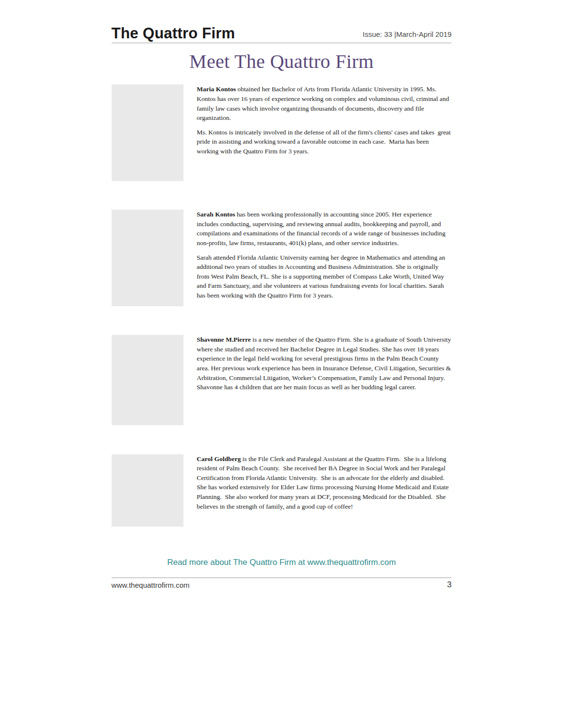The Quattro Firm
Issue: 33 |March-April 2019
Meet The Quattro Firm
Maria Kontos obtained her Bachelor of Arts from Florida Atlantic University in 1995. Ms. Kontos has over 16 years of experience working on complex and voluminous civil, criminal and family law cases which involve organizing thousands of documents, discovery and file organization.
Ms. Kontos is intricately involved in the defense of all of the firm's clients' cases and takes great pride in assisting and working toward a favorable outcome in each case. Maria has been working with the Quattro Firm for 3 years.
Sarah Kontos has been working professionally in accounting since 2005. Her experience includes conducting, supervising, and reviewing annual audits, bookkeeping and payroll, and compilations and examinations of the financial records of a wide range of businesses including non-profits, law firms, restaurants, 401(k) plans, and other service industries.
Sarah attended Florida Atlantic University earning her degree in Mathematics and attending an additional two years of studies in Accounting and Business Administration. She is originally from West Palm Beach, FL. She is a supporting member of Compass Lake Worth, United Way and Farm Sanctuary, and she volunteers at various fundraising events for local charities. Sarah has been working with the Quattro Firm for 3 years.
Shavonne M.Pierre is a new member of the Quattro Firm. She is a graduate of South University where she studied and received her Bachelor Degree in Legal Studies. She has over 18 years experience in the legal field working for several prestigious firms in the Palm Beach County area. Her previous work experience has been in Insurance Defense, Civil Litigation, Securities & Arbitration, Commercial Litigation, Worker’s Compensation, Family Law and Personal Injury. Shavonne has 4 children that are her main focus as well as her budding legal career.
Carol Goldberg is the File Clerk and Paralegal Assistant at the Quattro Firm. She is a lifelong resident of Palm Beach County. She received her BA Degree in Social Work and her Paralegal Certification from Florida Atlantic University. She is an advocate for the elderly and disabled. She has worked extensively for Elder Law firms processing Nursing Home Medicaid and Estate Planning. She also worked for many years at DCF, processing Medicaid for the Disabled. She believes in the strength of family, and a good cup of coffee!
Read more about The Quattro Firm at www.thequattrofirm.com
www.thequattrofirm.com 3